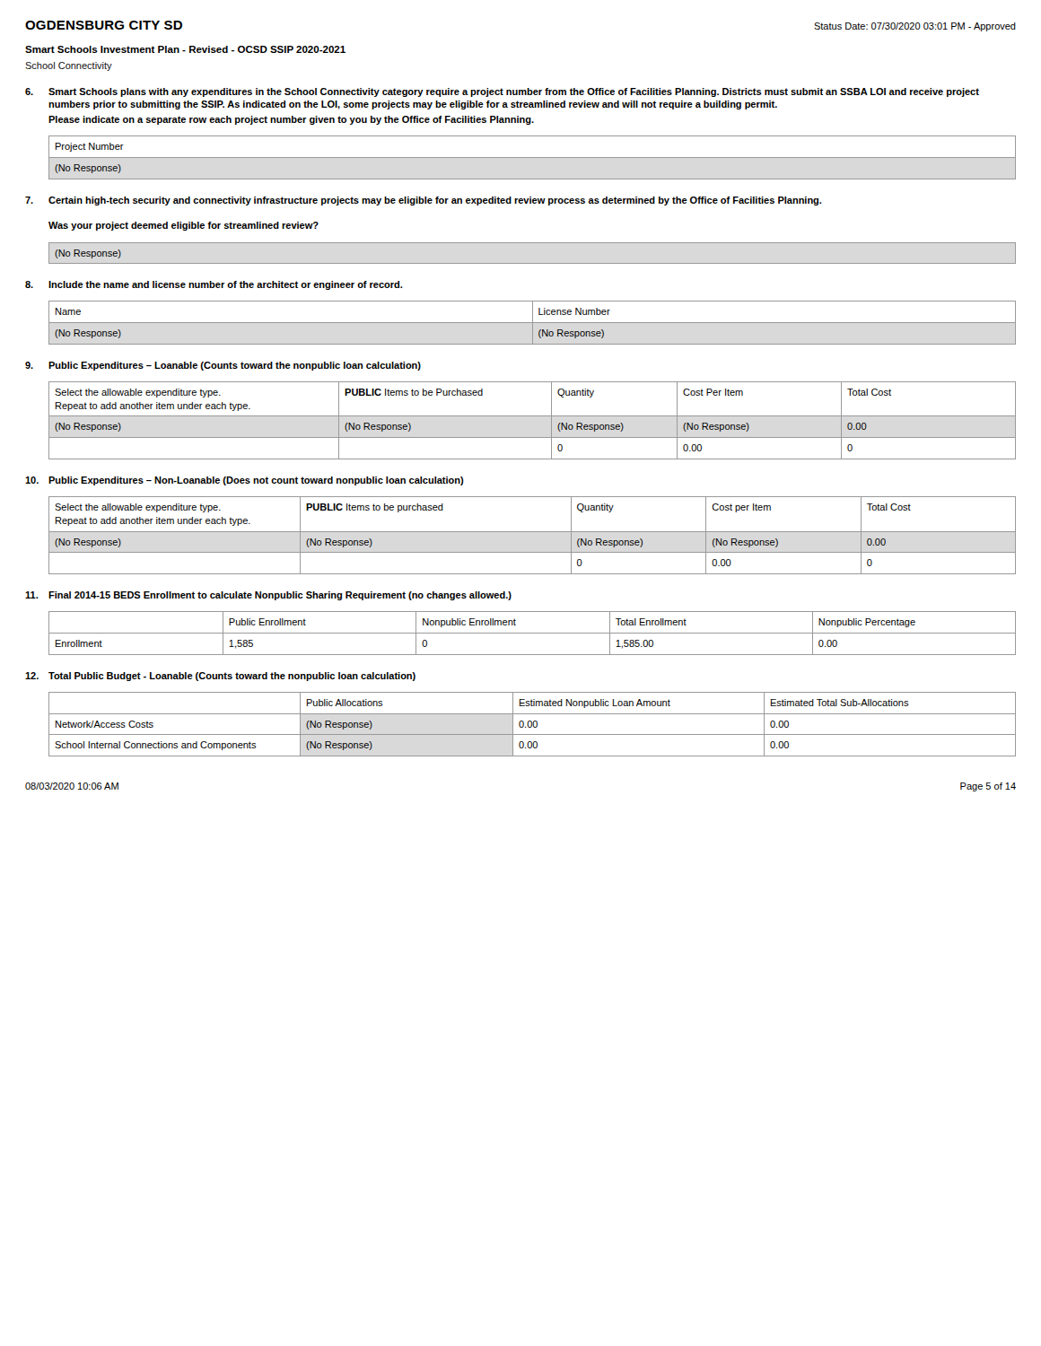OGDENSBURG CITY SD
Status Date: 07/30/2020 03:01 PM - Approved
Smart Schools Investment Plan - Revised - OCSD SSIP 2020-2021
School Connectivity
6.
Smart Schools plans with any expenditures in the School Connectivity category require a project number from the Office of Facilities Planning. Districts must submit an SSBA LOI and receive project numbers prior to submitting the SSIP. As indicated on the LOI, some projects may be eligible for a streamlined review and will not require a building permit.
Please indicate on a separate row each project number given to you by the Office of Facilities Planning.
| Project Number |
| --- |
| (No Response) |
7.
Certain high-tech security and connectivity infrastructure projects may be eligible for an expedited review process as determined by the Office of Facilities Planning.
Was your project deemed eligible for streamlined review?
(No Response)
8.
Include the name and license number of the architect or engineer of record.
| Name | License Number |
| --- | --- |
| (No Response) | (No Response) |
9.
Public Expenditures – Loanable (Counts toward the nonpublic loan calculation)
| Select the allowable expenditure type. Repeat to add another item under each type. | PUBLIC Items to be Purchased | Quantity | Cost Per Item | Total Cost |
| --- | --- | --- | --- | --- |
| (No Response) | (No Response) | (No Response) | (No Response) | 0.00 |
| | | 0 | 0.00 | 0 |
10.
Public Expenditures – Non-Loanable (Does not count toward nonpublic loan calculation)
| Select the allowable expenditure type. Repeat to add another item under each type. | PUBLIC Items to be purchased | Quantity | Cost per Item | Total Cost |
| --- | --- | --- | --- | --- |
| (No Response) | (No Response) | (No Response) | (No Response) | 0.00 |
| | | 0 | 0.00 | 0 |
11.
Final 2014-15 BEDS Enrollment to calculate Nonpublic Sharing Requirement (no changes allowed.)
| | Public Enrollment | Nonpublic Enrollment | Total Enrollment | Nonpublic Percentage |
| --- | --- | --- | --- | --- |
| Enrollment | 1,585 | 0 | 1,585.00 | 0.00 |
12.
Total Public Budget - Loanable (Counts toward the nonpublic loan calculation)
| | Public Allocations | Estimated Nonpublic Loan Amount | Estimated Total Sub-Allocations |
| --- | --- | --- | --- |
| Network/Access Costs | (No Response) | 0.00 | 0.00 |
| School Internal Connections and Components | (No Response) | 0.00 | 0.00 |
08/03/2020 10:06 AM
Page 5 of 14